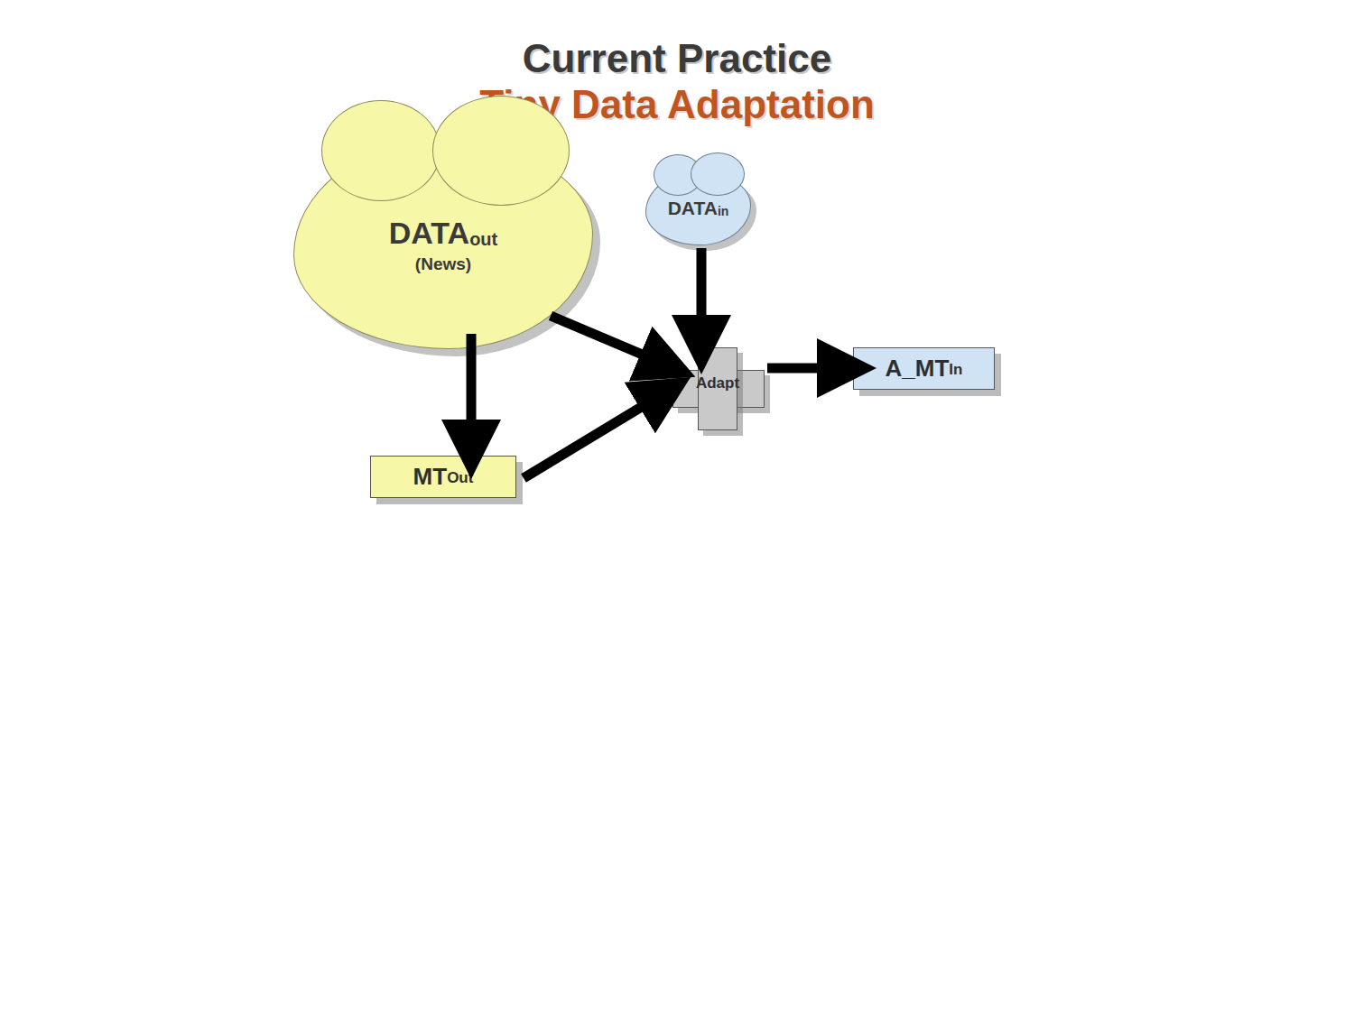Current Practice
Tiny Data Adaptation
DATAout
(News)
DATAin
Adapt
MTOut
A_MTIn